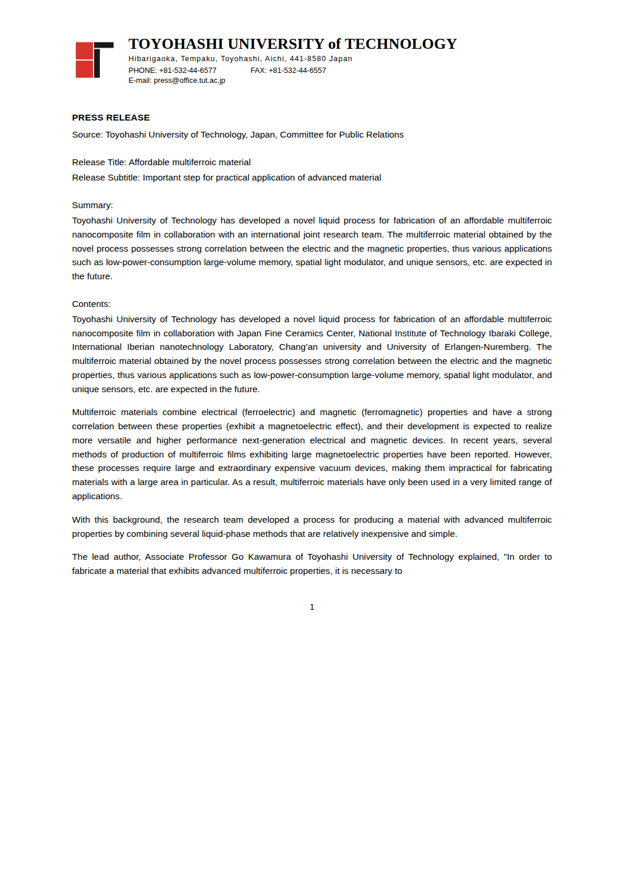TOYOHASHI UNIVERSITY of TECHNOLOGY
Hibarigaoka, Tempaku, Toyohashi, Aichi, 441-8580 Japan
PHONE: +81-532-44-6577FAX: +81-532-44-6557
E-mail: press@office.tut.ac.jp
PRESS RELEASE
Source: Toyohashi University of Technology, Japan, Committee for Public Relations
Release Title: Affordable multiferroic material
Release Subtitle: Important step for practical application of advanced material
Summary:
Toyohashi University of Technology has developed a novel liquid process for fabrication of an affordable multiferroic nanocomposite film in collaboration with an international joint research team. The multiferroic material obtained by the novel process possesses strong correlation between the electric and the magnetic properties, thus various applications such as low-power-consumption large-volume memory, spatial light modulator, and unique sensors, etc. are expected in the future.
Contents:
Toyohashi University of Technology has developed a novel liquid process for fabrication of an affordable multiferroic nanocomposite film in collaboration with Japan Fine Ceramics Center, National Institute of Technology Ibaraki College, International Iberian nanotechnology Laboratory, Chang’an university and University of Erlangen-Nuremberg. The multiferroic material obtained by the novel process possesses strong correlation between the electric and the magnetic properties, thus various applications such as low-power-consumption large-volume memory, spatial light modulator, and unique sensors, etc. are expected in the future.
Multiferroic materials combine electrical (ferroelectric) and magnetic (ferromagnetic) properties and have a strong correlation between these properties (exhibit a magnetoelectric effect), and their development is expected to realize more versatile and higher performance next-generation electrical and magnetic devices. In recent years, several methods of production of multiferroic films exhibiting large magnetoelectric properties have been reported. However, these processes require large and extraordinary expensive vacuum devices, making them impractical for fabricating materials with a large area in particular. As a result, multiferroic materials have only been used in a very limited range of applications.
With this background, the research team developed a process for producing a material with advanced multiferroic properties by combining several liquid-phase methods that are relatively inexpensive and simple.
The lead author, Associate Professor Go Kawamura of Toyohashi University of Technology explained, "In order to fabricate a material that exhibits advanced multiferroic properties, it is necessary to
1